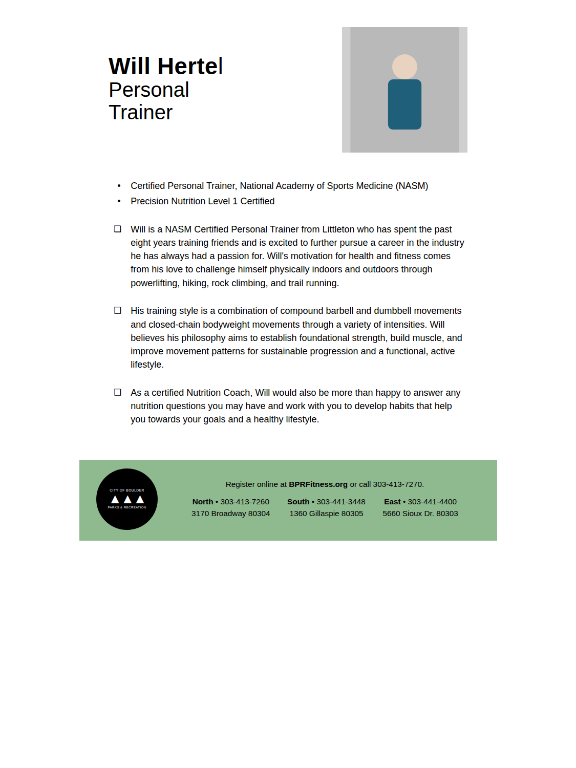Will Hertel
Personal
Trainer
Certified Personal Trainer, National Academy of Sports Medicine (NASM)
Precision Nutrition Level 1 Certified
Will is a NASM Certified Personal Trainer from Littleton who has spent the past eight years training friends and is excited to further pursue a career in the industry he has always had a passion for. Will's motivation for health and fitness comes from his love to challenge himself physically indoors and outdoors through powerlifting, hiking, rock climbing, and trail running.
His training style is a combination of compound barbell and dumbbell movements and closed-chain bodyweight movements through a variety of intensities. Will believes his philosophy aims to establish foundational strength, build muscle, and improve movement patterns for sustainable progression and a functional, active lifestyle.
As a certified Nutrition Coach, Will would also be more than happy to answer any nutrition questions you may have and work with you to develop habits that help you towards your goals and a healthy lifestyle.
City of Boulder
▲▲▲
Parks & Recreation
Register online at BPRFitness.org or call 303-413-7270.
North • 303-413-7260
3170 Broadway 80304
South • 303-441-3448
1360 Gillaspie 80305
East • 303-441-4400
5660 Sioux Dr. 80303